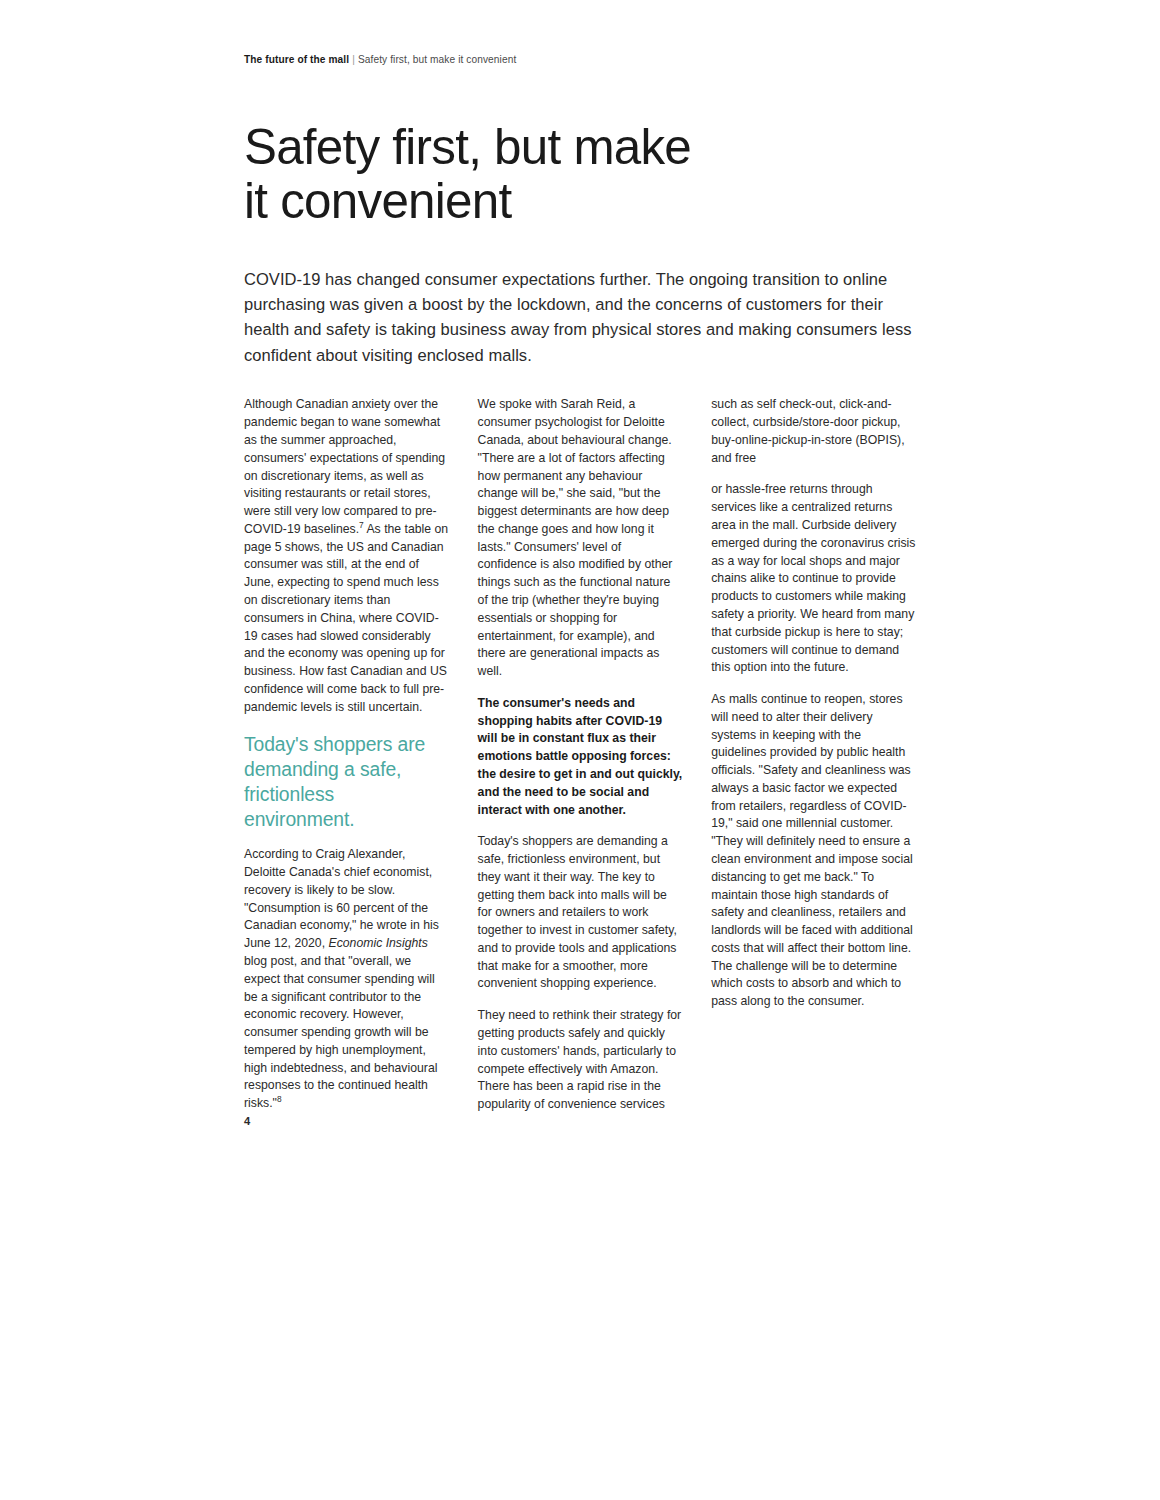The future of the mall|Safety first, but make it convenient
Safety first, but make
it convenient
COVID-19 has changed consumer expectations further. The ongoing transition to online purchasing was given a boost by the lockdown, and the concerns of customers for their health and safety is taking business away from physical stores and making consumers less confident about visiting enclosed malls.
Although Canadian anxiety over the pandemic began to wane somewhat as the summer approached, consumers' expectations of spending on discretionary items, as well as visiting restaurants or retail stores, were still very low compared to pre-COVID-19 baselines.7 As the table on page 5 shows, the US and Canadian consumer was still, at the end of June, expecting to spend much less on discretionary items than consumers in China, where COVID-19 cases had slowed considerably and the economy was opening up for business. How fast Canadian and US confidence will come back to full pre-pandemic levels is still uncertain.
Today's shoppers are demanding a safe, frictionless environment.
According to Craig Alexander, Deloitte Canada's chief economist, recovery is likely to be slow. "Consumption is 60 percent of the Canadian economy," he wrote in his June 12, 2020, Economic Insights blog post, and that "overall, we expect that consumer spending will be a significant contributor to the economic recovery. However, consumer spending growth will be tempered by high unemployment, high indebtedness, and behavioural responses to the continued health risks."8
We spoke with Sarah Reid, a consumer psychologist for Deloitte Canada, about behavioural change. "There are a lot of factors affecting how permanent any behaviour change will be," she said, "but the biggest determinants are how deep the change goes and how long it lasts." Consumers' level of confidence is also modified by other things such as the functional nature of the trip (whether they're buying essentials or shopping for entertainment, for example), and there are generational impacts as well.
The consumer's needs and shopping habits after COVID-19 will be in constant flux as their emotions battle opposing forces: the desire to get in and out quickly, and the need to be social and interact with one another.
Today's shoppers are demanding a safe, frictionless environment, but they want it their way. The key to getting them back into malls will be for owners and retailers to work together to invest in customer safety, and to provide tools and applications that make for a smoother, more convenient shopping experience.
They need to rethink their strategy for getting products safely and quickly into customers' hands, particularly to compete effectively with Amazon. There has been a rapid rise in the popularity of convenience services such as self check-out, click-and-collect, curbside/store-door pickup, buy-online-pickup-in-store (BOPIS), and free
or hassle-free returns through services like a centralized returns area in the mall. Curbside delivery emerged during the coronavirus crisis as a way for local shops and major chains alike to continue to provide products to customers while making safety a priority. We heard from many that curbside pickup is here to stay; customers will continue to demand this option into the future.
As malls continue to reopen, stores will need to alter their delivery systems in keeping with the guidelines provided by public health officials. "Safety and cleanliness was always a basic factor we expected from retailers, regardless of COVID-19," said one millennial customer. "They will definitely need to ensure a clean environment and impose social distancing to get me back." To maintain those high standards of safety and cleanliness, retailers and landlords will be faced with additional costs that will affect their bottom line. The challenge will be to determine which costs to absorb and which to pass along to the consumer.
4